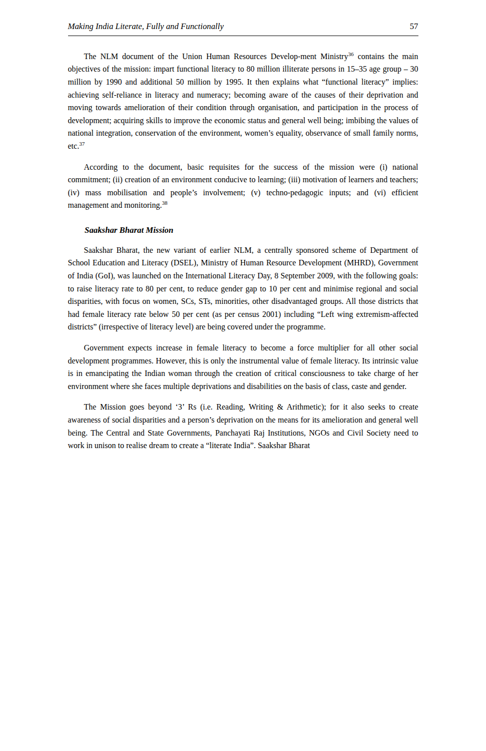Making India Literate, Fully and Functionally 57
The NLM document of the Union Human Resources Develop-ment Ministry36 contains the main objectives of the mission: impart functional literacy to 80 million illiterate persons in 15–35 age group – 30 million by 1990 and additional 50 million by 1995. It then explains what “functional literacy” implies: achieving self-reliance in literacy and numeracy; becoming aware of the causes of their deprivation and moving towards amelioration of their condition through organisation, and participation in the process of development; acquiring skills to improve the economic status and general well being; imbibing the values of national integration, conservation of the environment, women’s equality, observance of small family norms, etc.37
According to the document, basic requisites for the success of the mission were (i) national commitment; (ii) creation of an environment conducive to learning; (iii) motivation of learners and teachers; (iv) mass mobilisation and people’s involvement; (v) techno-pedagogic inputs; and (vi) efficient management and monitoring.38
Saakshar Bharat Mission
Saakshar Bharat, the new variant of earlier NLM, a centrally sponsored scheme of Department of School Education and Literacy (DSEL), Ministry of Human Resource Development (MHRD), Government of India (GoI), was launched on the International Literacy Day, 8 September 2009, with the following goals: to raise literacy rate to 80 per cent, to reduce gender gap to 10 per cent and minimise regional and social disparities, with focus on women, SCs, STs, minorities, other disadvantaged groups. All those districts that had female literacy rate below 50 per cent (as per census 2001) including “Left wing extremism-affected districts” (irrespective of literacy level) are being covered under the programme.
Government expects increase in female literacy to become a force multiplier for all other social development programmes. However, this is only the instrumental value of female literacy. Its intrinsic value is in emancipating the Indian woman through the creation of critical consciousness to take charge of her environment where she faces multiple deprivations and disabilities on the basis of class, caste and gender.
The Mission goes beyond ‘3’ Rs (i.e. Reading, Writing & Arithmetic); for it also seeks to create awareness of social disparities and a person’s deprivation on the means for its amelioration and general well being. The Central and State Governments, Panchayati Raj Institutions, NGOs and Civil Society need to work in unison to realise dream to create a “literate India”. Saakshar Bharat